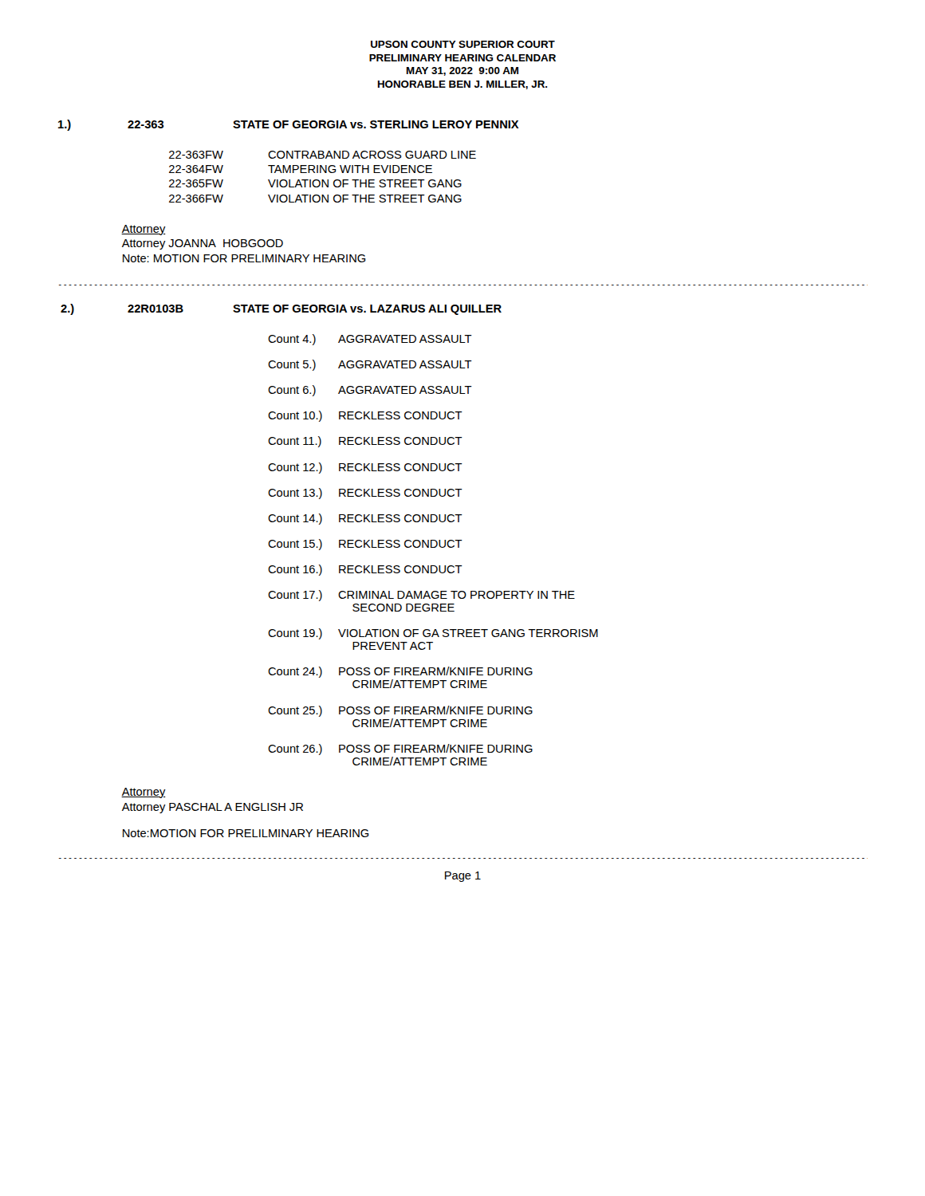UPSON COUNTY SUPERIOR COURT
PRELIMINARY HEARING CALENDAR
MAY 31, 2022 9:00 AM
HONORABLE BEN J. MILLER, JR.
1.) 22-363 STATE OF GEORGIA vs. STERLING LEROY PENNIX
22-363FW CONTRABAND ACROSS GUARD LINE
22-364FW TAMPERING WITH EVIDENCE
22-365FW VIOLATION OF THE STREET GANG
22-366FW VIOLATION OF THE STREET GANG
Attorney
Attorney JOANNA HOBGOOD
Note: MOTION FOR PRELIMINARY HEARING
--------------------------------------------------------------------------------------------------------------------------------------------------------------------------------------------------------
2.) 22R0103B STATE OF GEORGIA vs. LAZARUS ALI QUILLER
Count 4.) AGGRAVATED ASSAULT
Count 5.) AGGRAVATED ASSAULT
Count 6.) AGGRAVATED ASSAULT
Count 10.) RECKLESS CONDUCT
Count 11.) RECKLESS CONDUCT
Count 12.) RECKLESS CONDUCT
Count 13.) RECKLESS CONDUCT
Count 14.) RECKLESS CONDUCT
Count 15.) RECKLESS CONDUCT
Count 16.) RECKLESS CONDUCT
Count 17.) CRIMINAL DAMAGE TO PROPERTY IN THESECOND DEGREE
Count 19.) VIOLATION OF GA STREET GANG TERRORISMPREVENT ACT
Count 24.) POSS OF FIREARM/KNIFE DURINGCRIME/ATTEMPT CRIME
Count 25.) POSS OF FIREARM/KNIFE DURINGCRIME/ATTEMPT CRIME
Count 26.) POSS OF FIREARM/KNIFE DURINGCRIME/ATTEMPT CRIME
Attorney
Attorney PASCHAL A ENGLISH JR
Note:MOTION FOR PRELILMINARY HEARING
-----------------------------------------------------------------------------------------------------------------------------------------------------------------------------------------------------------
Page 1